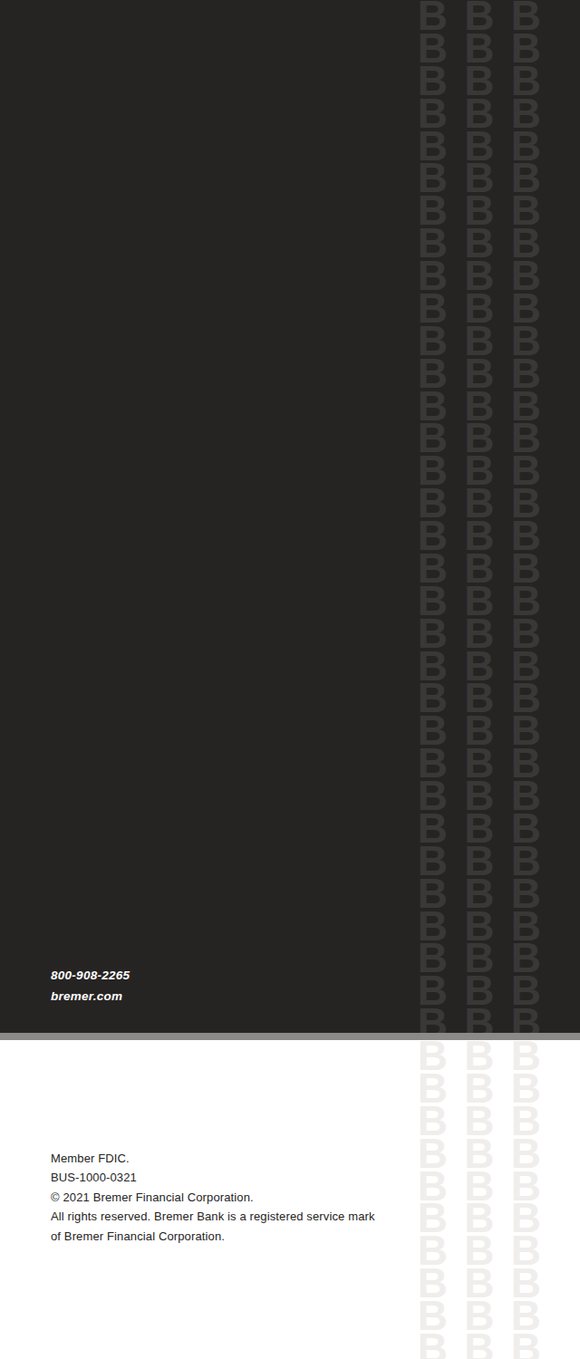B B B B B B B B B B B B B B B B B B B B B B B B B B B B B B B B B B B B B B B B B B B B B B B B B B B B B B B B B B B B B B B B B B B B B B B B B B B B B B B B B B B B B B B B B B B B B B B B
800-908-2265
bremer.com
B B B B B B B B B B B B B B B B B B B B B B B B B B B B B B
Member FDIC.
BUS-1000-0321
© 2021 Bremer Financial Corporation.
All rights reserved. Bremer Bank is a registered service mark of Bremer Financial Corporation.